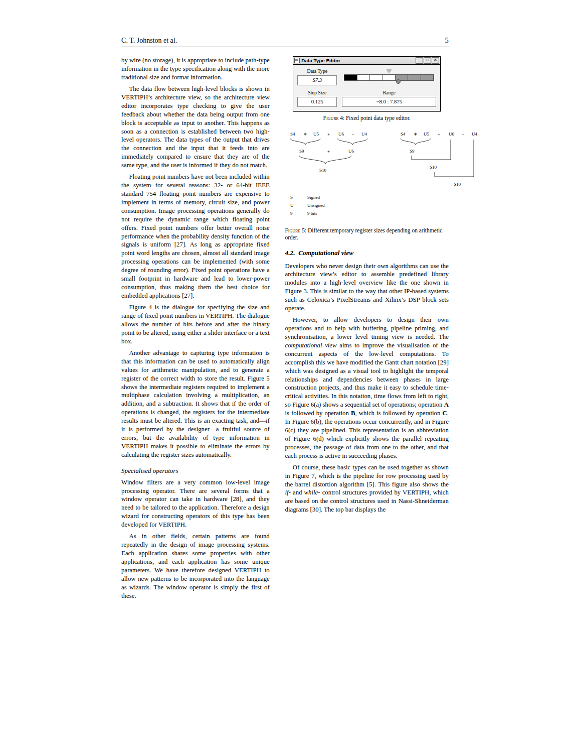C. T. Johnston et al.
5
by wire (no storage), it is appropriate to include path-type information in the type specification along with the more traditional size and format information.
The data flow between high-level blocks is shown in VERTIPH’s architecture view, so the architecture view editor incorporates type checking to give the user feedback about whether the data being output from one block is acceptable as input to another. This happens as soon as a connection is established between two high-level operators. The data types of the output that drives the connection and the input that it feeds into are immediately compared to ensure that they are of the same type, and the user is informed if they do not match.
Floating point numbers have not been included within the system for several reasons: 32- or 64-bit IEEE standard 754 floating point numbers are expensive to implement in terms of memory, circuit size, and power consumption. Image processing operations generally do not require the dynamic range which floating point offers. Fixed point numbers offer better overall noise performance when the probability density function of the signals is uniform [27]. As long as appropriate fixed point word lengths are chosen, almost all standard image processing operations can be implemented (with some degree of rounding error). Fixed point operations have a small footprint in hardware and lead to lower-power consumption, thus making them the best choice for embedded applications [27].
Figure 4 is the dialogue for specifying the size and range of fixed point numbers in VERTIPH. The dialogue allows the number of bits before and after the binary point to be altered, using either a slider interface or a text box.
Another advantage to capturing type information is that this information can be used to automatically align values for arithmetic manipulation, and to generate a register of the correct width to store the result. Figure 5 shows the intermediate registers required to implement a multiphase calculation involving a multiplication, an addition, and a subtraction. It shows that if the order of operations is changed, the registers for the intermediate results must be altered. This is an exacting task, and—if it is performed by the designer—a fruitful source of errors, but the availability of type information in VERTIPH makes it possible to eliminate the errors by calculating the register sizes automatically.
Specialised operators
Window filters are a very common low-level image processing operator. There are several forms that a window operator can take in hardware [28], and they need to be tailored to the application. Therefore a design wizard for constructing operators of this type has been developed for VERTIPH.
As in other fields, certain patterns are found repeatedly in the design of image processing systems. Each application shares some properties with other applications, and each application has some unique parameters. We have therefore designed VERTIPH to allow new patterns to be incorporated into the language as wizards. The window operator is simply the first of these.
Data Type Editor
_□✕
Data Type
S7.3
Step Size
0.125
Range
−8.0 : 7.875
Figure 4: Fixed point data type editor.
S4 ∗ U5 + U6 − U4 S9 + U6 S10 S4 ∗ U5 + U6 − U4 S9 S10 S10 S Signed U Unsigned 9 9 bits
Figure 5: Different temporary register sizes depending on arithmetic order.
4.2. Computational view
Developers who never design their own algorithms can use the architecture view’s editor to assemble predefined library modules into a high-level overview like the one shown in Figure 3. This is similar to the way that other IP-based systems such as Celoxica’s PixelStreams and Xilinx’s DSP block sets operate.
However, to allow developers to design their own operations and to help with buffering, pipeline priming, and synchronisation, a lower level timing view is needed. The computational view aims to improve the visualisation of the concurrent aspects of the low-level computations. To accomplish this we have modified the Gantt chart notation [29] which was designed as a visual tool to highlight the temporal relationships and dependencies between phases in large construction projects, and thus make it easy to schedule time-critical activities. In this notation, time flows from left to right, so Figure 6(a) shows a sequential set of operations; operation A is followed by operation B, which is followed by operation C. In Figure 6(b), the operations occur concurrently, and in Figure 6(c) they are pipelined. This representation is an abbreviation of Figure 6(d) which explicitly shows the parallel repeating processes, the passage of data from one to the other, and that each process is active in succeeding phases.
Of course, these basic types can be used together as shown in Figure 7, which is the pipeline for row processing used by the barrel distortion algorithm [5]. This figure also shows the if- and while- control structures provided by VERTIPH, which are based on the control structures used in Nassi-Shneiderman diagrams [30]. The top bar displays the